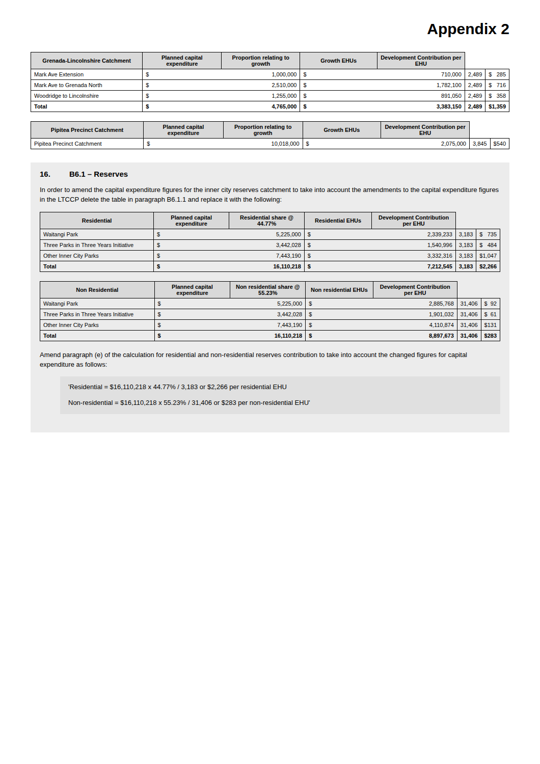Appendix 2
| Grenada-Lincolnshire Catchment | Planned capital expenditure | Proportion relating to growth | Growth EHUs | Development Contribution per EHU |
| --- | --- | --- | --- | --- |
| Mark Ave Extension | $ | 1,000,000 | $ | 710,000 | 2,489 | $ | 285 |
| Mark Ave to Grenada North | $ | 2,510,000 | $ | 1,782,100 | 2,489 | $ | 716 |
| Woodridge to Lincolnshire | $ | 1,255,000 | $ | 891,050 | 2,489 | $ | 358 |
| Total | $ | 4,765,000 | $ | 3,383,150 | 2,489 | $ | 1,359 |
| Pipitea Precinct Catchment | Planned capital expenditure | Proportion relating to growth | Growth EHUs | Development Contribution per EHU |
| --- | --- | --- | --- | --- |
| Pipitea Precinct Catchment | $ | 10,018,000 | $ | 2,075,000 | 3,845 | $ | 540 |
16. B6.1 – Reserves
In order to amend the capital expenditure figures for the inner city reserves catchment to take into account the amendments to the capital expenditure figures in the LTCCP delete the table in paragraph B6.1.1 and replace it with the following:
| Residential | Planned capital expenditure | Residential share @ 44.77% | Residential EHUs | Development Contribution per EHU |
| --- | --- | --- | --- | --- |
| Waitangi Park | $ | 5,225,000 | $ | 2,339,233 | 3,183 | $ | 735 |
| Three Parks in Three Years Initiative | $ | 3,442,028 | $ | 1,540,996 | 3,183 | $ | 484 |
| Other Inner City Parks | $ | 7,443,190 | $ | 3,332,316 | 3,183 | $ | 1,047 |
| Total | $ | 16,110,218 | $ | 7,212,545 | 3,183 | $ | 2,266 |
| Non Residential | Planned capital expenditure | Non residential share @ 55.23% | Non residential EHUs | Development Contribution per EHU |
| --- | --- | --- | --- | --- |
| Waitangi Park | $ | 5,225,000 | $ | 2,885,768 | 31,406 | $ | 92 |
| Three Parks in Three Years Initiative | $ | 3,442,028 | $ | 1,901,032 | 31,406 | $ | 61 |
| Other Inner City Parks | $ | 7,443,190 | $ | 4,110,874 | 31,406 | $ | 131 |
| Total | $ | 16,110,218 | $ | 8,897,673 | 31,406 | $ | 283 |
Amend paragraph (e) of the calculation for residential and non-residential reserves contribution to take into account the changed figures for capital expenditure as follows:
'Residential = $16,110,218 x 44.77% / 3,183 or $2,266 per residential EHU
Non-residential = $16,110,218 x 55.23% / 31,406 or $283 per non-residential EHU'